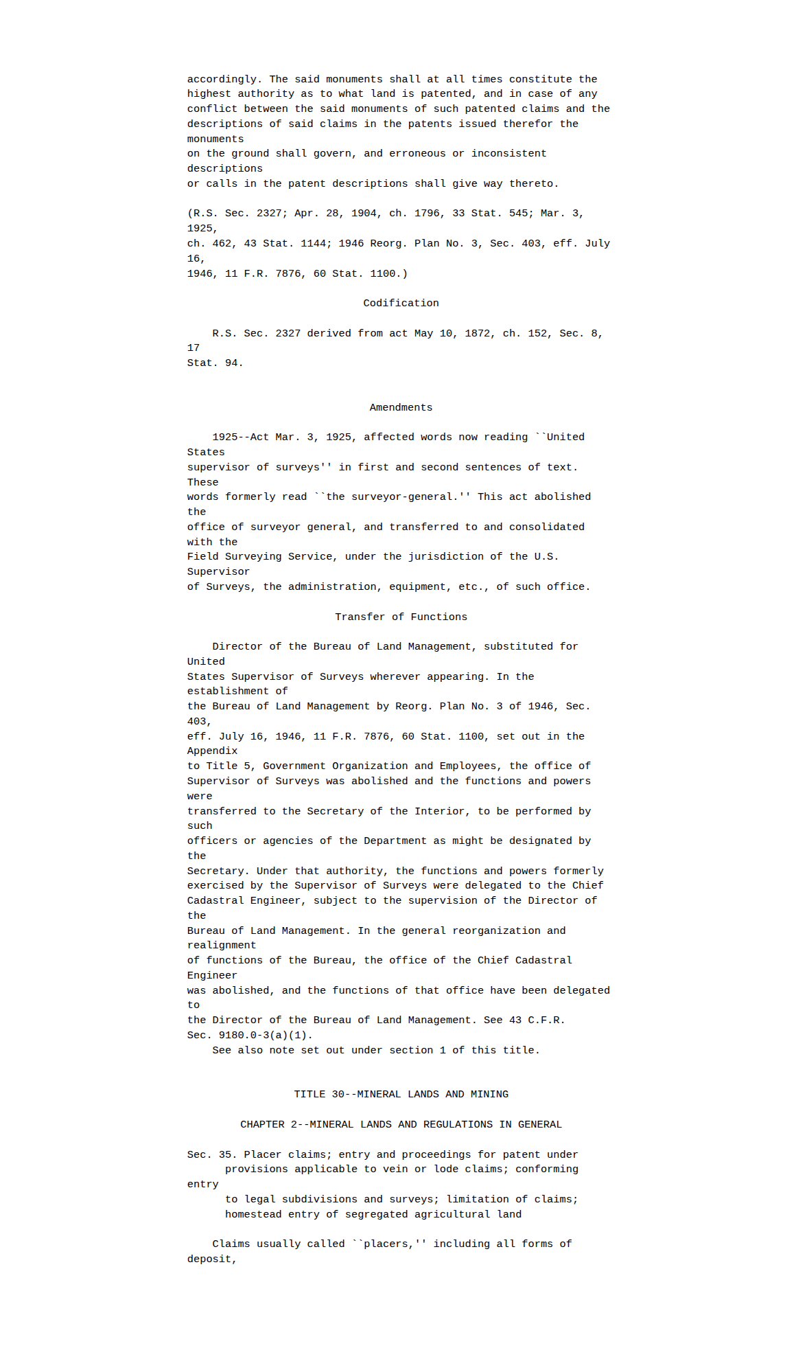accordingly. The said monuments shall at all times constitute the highest authority as to what land is patented, and in case of any conflict between the said monuments of such patented claims and the descriptions of said claims in the patents issued therefor the monuments on the ground shall govern, and erroneous or inconsistent descriptions or calls in the patent descriptions shall give way thereto.
(R.S. Sec. 2327; Apr. 28, 1904, ch. 1796, 33 Stat. 545; Mar. 3, 1925, ch. 462, 43 Stat. 1144; 1946 Reorg. Plan No. 3, Sec. 403, eff. July 16, 1946, 11 F.R. 7876, 60 Stat. 1100.)
Codification
R.S. Sec. 2327 derived from act May 10, 1872, ch. 152, Sec. 8, 17 Stat. 94.
Amendments
1925--Act Mar. 3, 1925, affected words now reading ``United States supervisor of surveys'' in first and second sentences of text. These words formerly read ``the surveyor-general.'' This act abolished the office of surveyor general, and transferred to and consolidated with the Field Surveying Service, under the jurisdiction of the U.S. Supervisor of Surveys, the administration, equipment, etc., of such office.
Transfer of Functions
Director of the Bureau of Land Management, substituted for United States Supervisor of Surveys wherever appearing. In the establishment of the Bureau of Land Management by Reorg. Plan No. 3 of 1946, Sec. 403, eff. July 16, 1946, 11 F.R. 7876, 60 Stat. 1100, set out in the Appendix to Title 5, Government Organization and Employees, the office of Supervisor of Surveys was abolished and the functions and powers were transferred to the Secretary of the Interior, to be performed by such officers or agencies of the Department as might be designated by the Secretary. Under that authority, the functions and powers formerly exercised by the Supervisor of Surveys were delegated to the Chief Cadastral Engineer, subject to the supervision of the Director of the Bureau of Land Management. In the general reorganization and realignment of functions of the Bureau, the office of the Chief Cadastral Engineer was abolished, and the functions of that office have been delegated to the Director of the Bureau of Land Management. See 43 C.F.R. Sec. 9180.0-3(a)(1). See also note set out under section 1 of this title.
TITLE 30--MINERAL LANDS AND MINING
CHAPTER 2--MINERAL LANDS AND REGULATIONS IN GENERAL
Sec. 35. Placer claims; entry and proceedings for patent under provisions applicable to vein or lode claims; conforming entry to legal subdivisions and surveys; limitation of claims; homestead entry of segregated agricultural land
Claims usually called ``placers,'' including all forms of deposit,